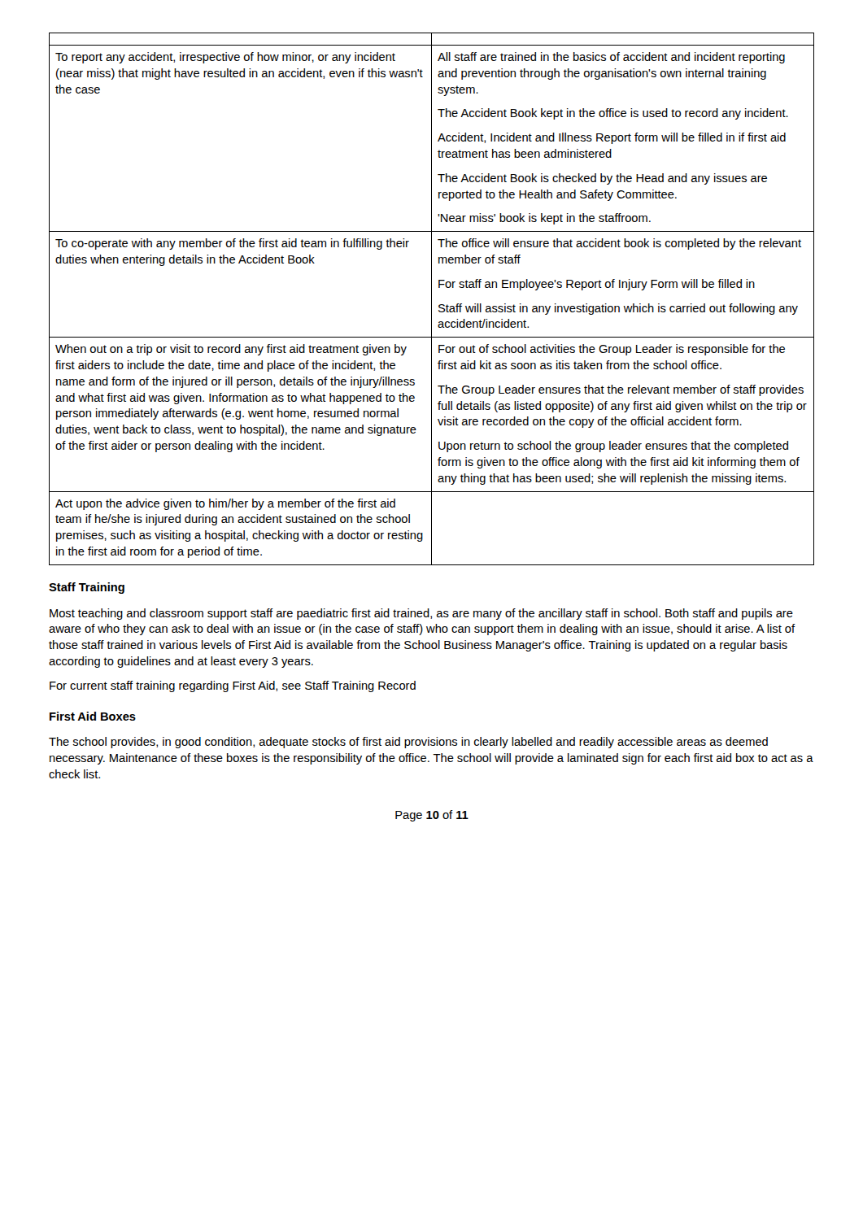| To report any accident, irrespective of how minor, or any incident (near miss) that might have resulted in an accident, even if this wasn't the case | All staff are trained in the basics of accident and incident reporting and prevention through the organisation's own internal training system. The Accident Book kept in the office is used to record any incident. Accident, Incident and Illness Report form will be filled in if first aid treatment has been administered The Accident Book is checked by the Head and any issues are reported to the Health and Safety Committee. 'Near miss' book is kept in the staffroom. |
| To co-operate with any member of the first aid team in fulfilling their duties when entering details in the Accident Book | The office will ensure that accident book is completed by the relevant member of staff For staff an Employee's Report of Injury Form will be filled in Staff will assist in any investigation which is carried out following any accident/incident. |
| When out on a trip or visit to record any first aid treatment given by first aiders to include the date, time and place of the incident, the name and form of the injured or ill person, details of the injury/illness and what first aid was given. Information as to what happened to the person immediately afterwards (e.g. went home, resumed normal duties, went back to class, went to hospital), the name and signature of the first aider or person dealing with the incident. | For out of school activities the Group Leader is responsible for the first aid kit as soon as itis taken from the school office. The Group Leader ensures that the relevant member of staff provides full details (as listed opposite) of any first aid given whilst on the trip or visit are recorded on the copy of the official accident form. Upon return to school the group leader ensures that the completed form is given to the office along with the first aid kit informing them of any thing that has been used; she will replenish the missing items. |
| Act upon the advice given to him/her by a member of the first aid team if he/she is injured during an accident sustained on the school premises, such as visiting a hospital, checking with a doctor or resting in the first aid room for a period of time. | |
Staff Training
Most teaching and classroom support staff are paediatric first aid trained, as are many of the ancillary staff in school. Both staff and pupils are aware of who they can ask to deal with an issue or (in the case of staff) who can support them in dealing with an issue, should it arise. A list of those staff trained in various levels of First Aid is available from the School Business Manager's office. Training is updated on a regular basis according to guidelines and at least every 3 years.
For current staff training regarding First Aid, see Staff Training Record
First Aid Boxes
The school provides, in good condition, adequate stocks of first aid provisions in clearly labelled and readily accessible areas as deemed necessary. Maintenance of these boxes is the responsibility of the office. The school will provide a laminated sign for each first aid box to act as a check list.
Page 10 of 11